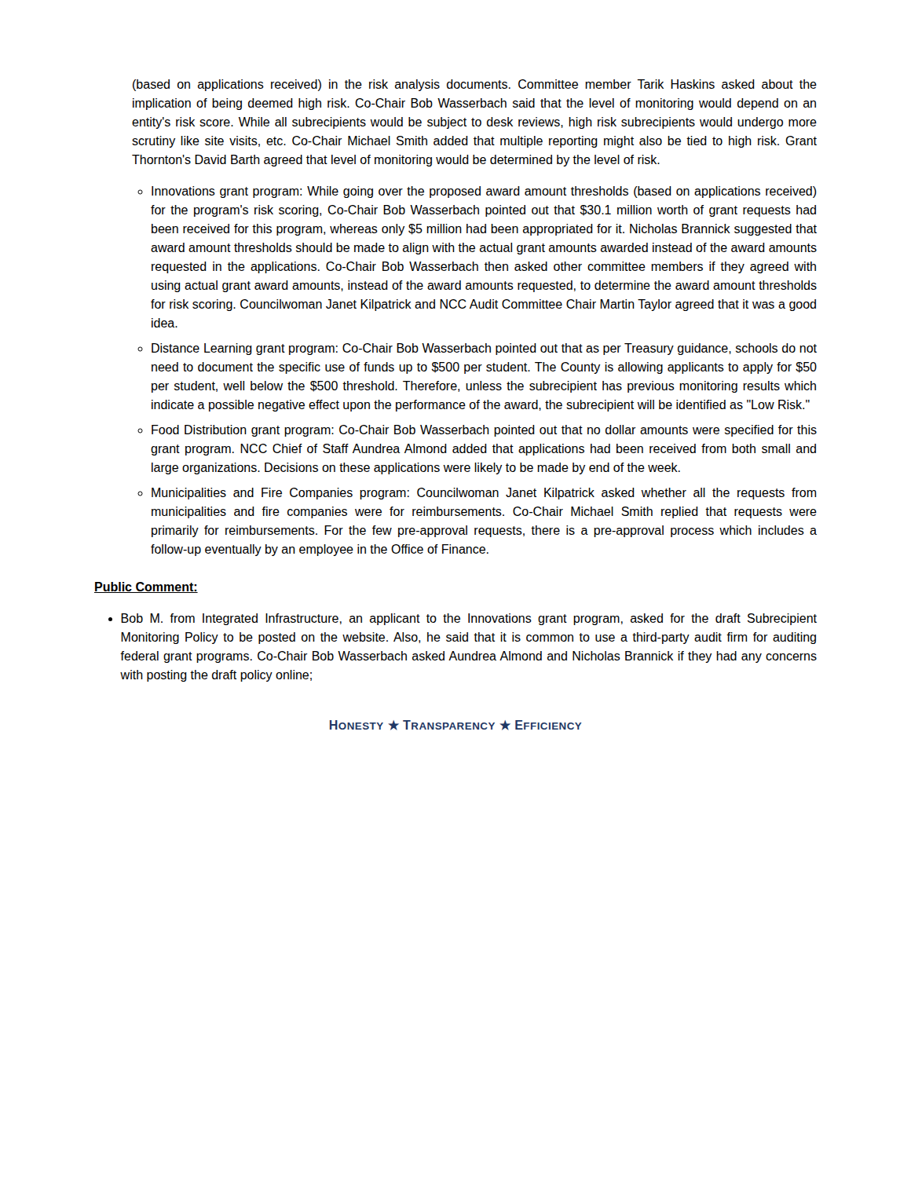(based on applications received) in the risk analysis documents. Committee member Tarik Haskins asked about the implication of being deemed high risk. Co-Chair Bob Wasserbach said that the level of monitoring would depend on an entity's risk score. While all subrecipients would be subject to desk reviews, high risk subrecipients would undergo more scrutiny like site visits, etc. Co-Chair Michael Smith added that multiple reporting might also be tied to high risk. Grant Thornton's David Barth agreed that level of monitoring would be determined by the level of risk.
Innovations grant program: While going over the proposed award amount thresholds (based on applications received) for the program's risk scoring, Co-Chair Bob Wasserbach pointed out that $30.1 million worth of grant requests had been received for this program, whereas only $5 million had been appropriated for it. Nicholas Brannick suggested that award amount thresholds should be made to align with the actual grant amounts awarded instead of the award amounts requested in the applications. Co-Chair Bob Wasserbach then asked other committee members if they agreed with using actual grant award amounts, instead of the award amounts requested, to determine the award amount thresholds for risk scoring. Councilwoman Janet Kilpatrick and NCC Audit Committee Chair Martin Taylor agreed that it was a good idea.
Distance Learning grant program: Co-Chair Bob Wasserbach pointed out that as per Treasury guidance, schools do not need to document the specific use of funds up to $500 per student. The County is allowing applicants to apply for $50 per student, well below the $500 threshold. Therefore, unless the subrecipient has previous monitoring results which indicate a possible negative effect upon the performance of the award, the subrecipient will be identified as "Low Risk."
Food Distribution grant program: Co-Chair Bob Wasserbach pointed out that no dollar amounts were specified for this grant program. NCC Chief of Staff Aundrea Almond added that applications had been received from both small and large organizations. Decisions on these applications were likely to be made by end of the week.
Municipalities and Fire Companies program: Councilwoman Janet Kilpatrick asked whether all the requests from municipalities and fire companies were for reimbursements. Co-Chair Michael Smith replied that requests were primarily for reimbursements. For the few pre-approval requests, there is a pre-approval process which includes a follow-up eventually by an employee in the Office of Finance.
Public Comment:
Bob M. from Integrated Infrastructure, an applicant to the Innovations grant program, asked for the draft Subrecipient Monitoring Policy to be posted on the website. Also, he said that it is common to use a third-party audit firm for auditing federal grant programs. Co-Chair Bob Wasserbach asked Aundrea Almond and Nicholas Brannick if they had any concerns with posting the draft policy online;
HONESTY ★ TRANSPARENCY ★ EFFICIENCY